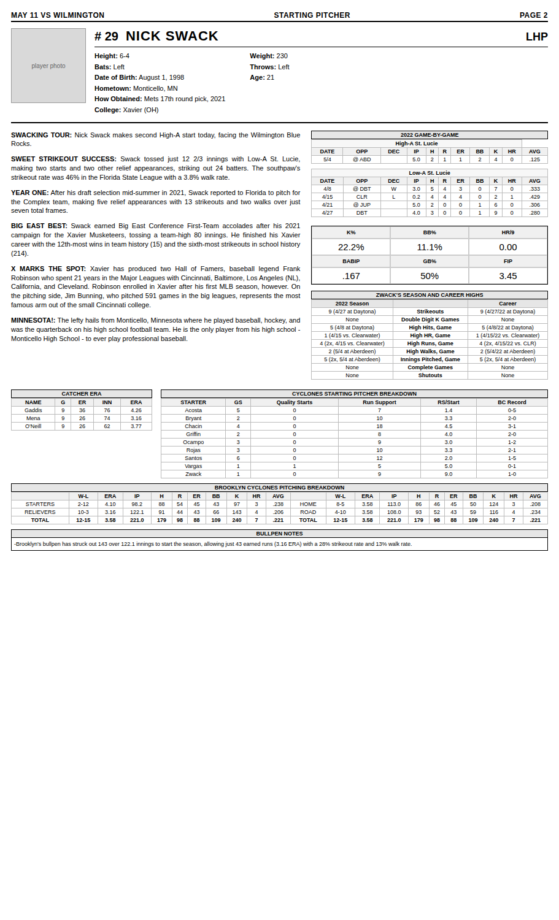MAY 11 VS WILMINGTON
STARTING PITCHER
PAGE 2
player photo
# 29 NICK SWACK LHP
Height: 6-4
Bats: Left
Date of Birth: August 1, 1998
Hometown: Monticello, MN
How Obtained: Mets 17th round pick, 2021
College: Xavier (OH)
Weight: 230
Throws: Left
Age: 21
SWACKING TOUR: Nick Swack makes second High-A start today, facing the Wilmington Blue Rocks.
SWEET STRIKEOUT SUCCESS: Swack tossed just 12 2/3 innings with Low-A St. Lucie, making two starts and two other relief appearances, striking out 24 batters. The southpaw's strikeout rate was 46% in the Florida State League with a 3.8% walk rate.
YEAR ONE: After his draft selection mid-summer in 2021, Swack reported to Florida to pitch for the Complex team, making five relief appearances with 13 strikeouts and two walks over just seven total frames.
BIG EAST BEST: Swack earned Big East Conference First-Team accolades after his 2021 campaign for the Xavier Musketeers, tossing a team-high 80 innings. He finished his Xavier career with the 12th-most wins in team history (15) and the sixth-most strikeouts in school history (214).
X MARKS THE SPOT: Xavier has produced two Hall of Famers, baseball legend Frank Robinson who spent 21 years in the Major Leagues with Cincinnati, Baltimore, Los Angeles (NL), California, and Cleveland. Robinson enrolled in Xavier after his first MLB season, however. On the pitching side, Jim Bunning, who pitched 591 games in the big leagues, represents the most famous arm out of the small Cincinnati college.
MINNESOTA!: The lefty hails from Monticello, Minnesota where he played baseball, hockey, and was the quarterback on his high school football team. He is the only player from his high school - Monticello High School - to ever play professional baseball.
2022 GAME-BY-GAME
| High-A St. Lucie |
| DATE | OPP | DEC | IP | H | R | ER | BB | K | HR | AVG |
| 5/4 | @ ABD | | 5.0 | 2 | 1 | 1 | 2 | 4 | 0 | .125 |
| Low-A St. Lucie |
| DATE | OPP | DEC | IP | H | R | ER | BB | K | HR | AVG |
| 4/8 | @ DBT | W | 3.0 | 5 | 4 | 3 | 0 | 7 | 0 | .333 |
| 4/15 | CLR | L | 0.2 | 4 | 4 | 4 | 0 | 2 | 1 | .429 |
| 4/21 | @ JUP | | 5.0 | 2 | 0 | 0 | 1 | 6 | 0 | .306 |
| 4/27 | DBT | | 4.0 | 3 | 0 | 0 | 1 | 9 | 0 | .280 |
K%
BB%
HR/9
22.2%
11.1%
0.00
BABIP
GB%
FIP
.167
50%
3.45
ZWACK'S SEASON AND CAREER HIGHS
| 2022 Season | | Career |
| --- | --- | --- |
| 9 (4/27 at Daytona) | Strikeouts | 9 (4/27/22 at Daytona) |
| None | Double Digit K Games | None |
| 5 (4/8 at Daytona) | High Hits, Game | 5 (4/8/22 at Daytona) |
| 1 (4/15 vs. Clearwater) | High HR, Game | 1 (4/15/22 vs. Clearwater) |
| 4 (2x, 4/15 vs. Clearwater) | High Runs, Game | 4 (2x, 4/15/22 vs. CLR) |
| 2 (5/4 at Aberdeen) | High Walks, Game | 2 (5/4/22 at Aberdeen) |
| 5 (2x, 5/4 at Aberdeen) | Innings Pitched, Game | 5 (2x, 5/4 at Aberdeen) |
| None | Complete Games | None |
| None | Shutouts | None |
CATCHER ERA
| NAME | G | ER | INN | ERA |
| --- | --- | --- | --- | --- |
| Gaddis | 9 | 36 | 76 | 4.26 |
| Mena | 9 | 26 | 74 | 3.16 |
| O'Neill | 9 | 26 | 62 | 3.77 |
CYCLONES STARTING PITCHER BREAKDOWN
| STARTER | GS | Quality Starts | Run Support | RS/Start | BC Record |
| --- | --- | --- | --- | --- | --- |
| Acosta | 5 | 0 | 7 | 1.4 | 0-5 |
| Bryant | 2 | 0 | 10 | 3.3 | 2-0 |
| Chacin | 4 | 0 | 18 | 4.5 | 3-1 |
| Griffin | 2 | 0 | 8 | 4.0 | 2-0 |
| Ocampo | 3 | 0 | 9 | 3.0 | 1-2 |
| Rojas | 3 | 0 | 10 | 3.3 | 2-1 |
| Santos | 6 | 0 | 12 | 2.0 | 1-5 |
| Vargas | 1 | 1 | 5 | 5.0 | 0-1 |
| Zwack | 1 | 0 | 9 | 9.0 | 1-0 |
BROOKLYN CYCLONES PITCHING BREAKDOWN
| | W-L | ERA | IP | H | R | ER | BB | K | HR | AVG | | W-L | ERA | IP | H | R | ER | BB | K | HR | AVG |
| --- | --- | --- | --- | --- | --- | --- | --- | --- | --- | --- | --- | --- | --- | --- | --- | --- | --- | --- | --- | --- | --- |
| STARTERS | 2-12 | 4.10 | 98.2 | 88 | 54 | 45 | 43 | 97 | 3 | .238 | HOME | 8-5 | 3.58 | 113.0 | 86 | 46 | 45 | 50 | 124 | 3 | .208 |
| RELIEVERS | 10-3 | 3.16 | 122.1 | 91 | 44 | 43 | 66 | 143 | 4 | .206 | ROAD | 4-10 | 3.58 | 108.0 | 93 | 52 | 43 | 59 | 116 | 4 | .234 |
| TOTAL | 12-15 | 3.58 | 221.0 | 179 | 98 | 88 | 109 | 240 | 7 | .221 | TOTAL | 12-15 | 3.58 | 221.0 | 179 | 98 | 88 | 109 | 240 | 7 | .221 |
BULLPEN NOTES
-Brooklyn's bullpen has struck out 143 over 122.1 innings to start the season, allowing just 43 earned runs (3.16 ERA) with a 28% strikeout rate and 13% walk rate.